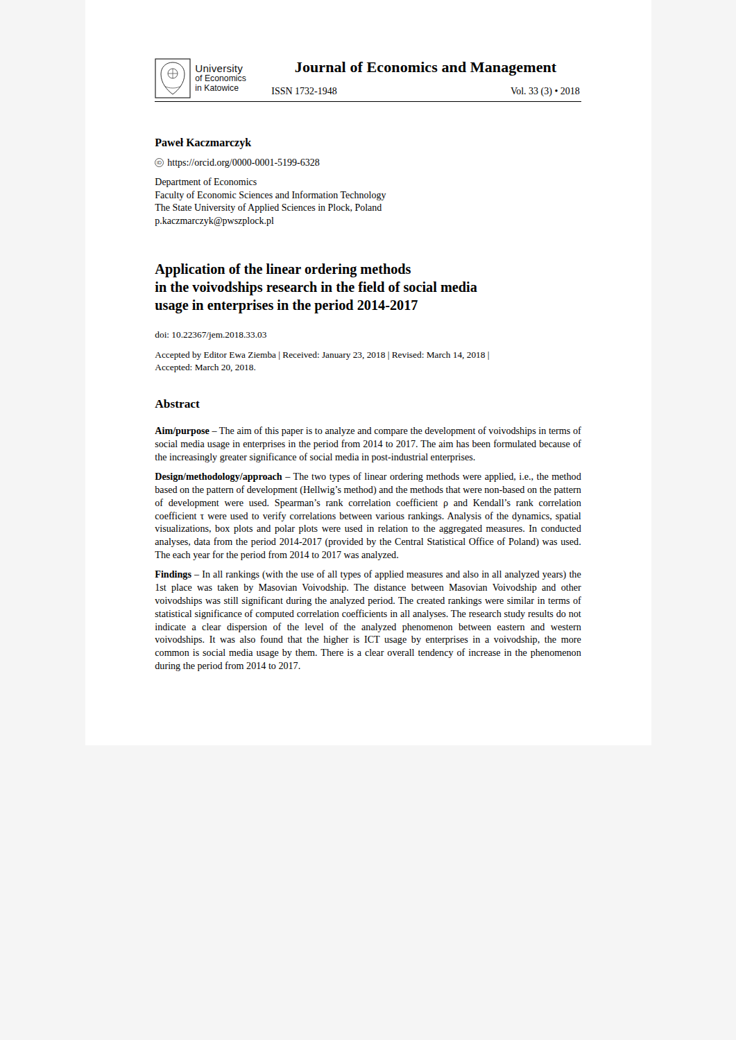University
of Economics
in Katowice
Journal of Economics and Management
ISSN 1732-1948 Vol. 33 (3) • 2018
Paweł Kaczmarczyk
iD https://orcid.org/0000-0001-5199-6328
Department of Economics
Faculty of Economic Sciences and Information Technology
The State University of Applied Sciences in Plock, Poland
p.kaczmarczyk@pwszplock.pl
Application of the linear ordering methods
in the voivodships research in the field of social media
usage in enterprises in the period 2014-2017
doi: 10.22367/jem.2018.33.03
Accepted by Editor Ewa Ziemba | Received: January 23, 2018 | Revised: March 14, 2018 |
Accepted: March 20, 2018.
Abstract
Aim/purpose – The aim of this paper is to analyze and compare the development of voivodships in terms of social media usage in enterprises in the period from 2014 to 2017. The aim has been formulated because of the increasingly greater significance of social media in post-industrial enterprises.
Design/methodology/approach – The two types of linear ordering methods were applied, i.e., the method based on the pattern of development (Hellwig’s method) and the methods that were non-based on the pattern of development were used. Spearman’s rank correlation coefficient ρ and Kendall’s rank correlation coefficient τ were used to verify correlations between various rankings. Analysis of the dynamics, spatial visualizations, box plots and polar plots were used in relation to the aggregated measures. In conducted analyses, data from the period 2014-2017 (provided by the Central Statistical Office of Poland) was used. The each year for the period from 2014 to 2017 was analyzed.
Findings – In all rankings (with the use of all types of applied measures and also in all analyzed years) the 1st place was taken by Masovian Voivodship. The distance between Masovian Voivodship and other voivodships was still significant during the analyzed period. The created rankings were similar in terms of statistical significance of computed correlation coefficients in all analyses. The research study results do not indicate a clear dispersion of the level of the analyzed phenomenon between eastern and western voivodships. It was also found that the higher is ICT usage by enterprises in a voivodship, the more common is social media usage by them. There is a clear overall tendency of increase in the phenomenon during the period from 2014 to 2017.